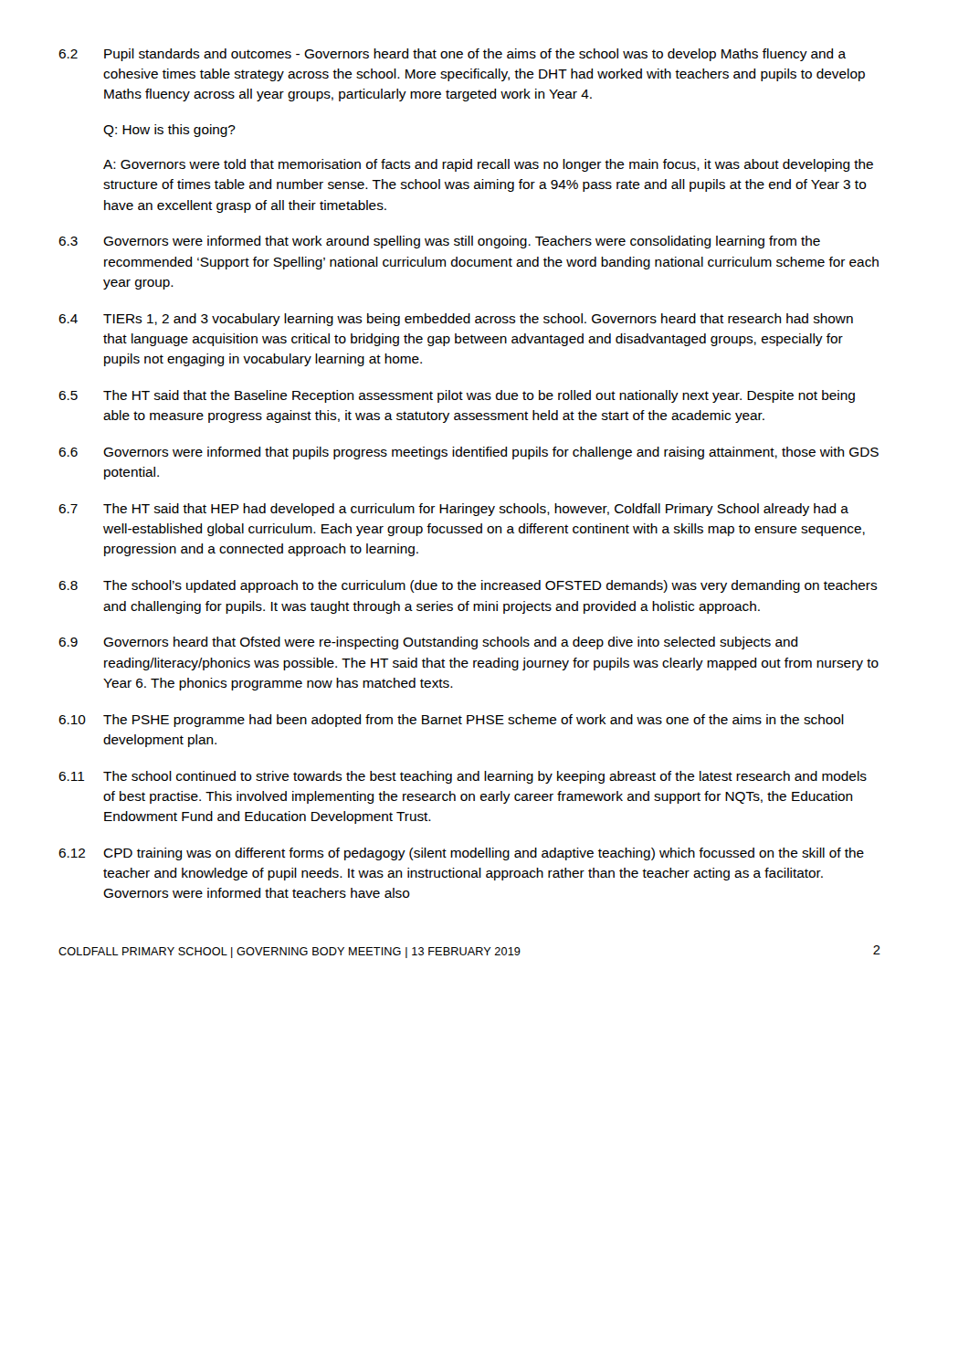6.2
Pupil standards and outcomes - Governors heard that one of the aims of the school was to develop Maths fluency and a cohesive times table strategy across the school. More specifically, the DHT had worked with teachers and pupils to develop Maths fluency across all year groups, particularly more targeted work in Year 4.
Q: How is this going?
A: Governors were told that memorisation of facts and rapid recall was no longer the main focus, it was about developing the structure of times table and number sense. The school was aiming for a 94% pass rate and all pupils at the end of Year 3 to have an excellent grasp of all their timetables.
6.3
Governors were informed that work around spelling was still ongoing. Teachers were consolidating learning from the recommended ‘Support for Spelling’ national curriculum document and the word banding national curriculum scheme for each year group.
6.4
TIERs 1, 2 and 3 vocabulary learning was being embedded across the school. Governors heard that research had shown that language acquisition was critical to bridging the gap between advantaged and disadvantaged groups, especially for pupils not engaging in vocabulary learning at home.
6.5
The HT said that the Baseline Reception assessment pilot was due to be rolled out nationally next year. Despite not being able to measure progress against this, it was a statutory assessment held at the start of the academic year.
6.6
Governors were informed that pupils progress meetings identified pupils for challenge and raising attainment, those with GDS potential.
6.7
The HT said that HEP had developed a curriculum for Haringey schools, however, Coldfall Primary School already had a well-established global curriculum. Each year group focussed on a different continent with a skills map to ensure sequence, progression and a connected approach to learning.
6.8
The school’s updated approach to the curriculum (due to the increased OFSTED demands) was very demanding on teachers and challenging for pupils. It was taught through a series of mini projects and provided a holistic approach.
6.9
Governors heard that Ofsted were re-inspecting Outstanding schools and a deep dive into selected subjects and reading/literacy/phonics was possible. The HT said that the reading journey for pupils was clearly mapped out from nursery to Year 6. The phonics programme now has matched texts.
6.10
The PSHE programme had been adopted from the Barnet PHSE scheme of work and was one of the aims in the school development plan.
6.11
The school continued to strive towards the best teaching and learning by keeping abreast of the latest research and models of best practise. This involved implementing the research on early career framework and support for NQTs, the Education Endowment Fund and Education Development Trust.
6.12
CPD training was on different forms of pedagogy (silent modelling and adaptive teaching) which focussed on the skill of the teacher and knowledge of pupil needs. It was an instructional approach rather than the teacher acting as a facilitator. Governors were informed that teachers have also
COLDFALL PRIMARY SCHOOL | GOVERNING BODY MEETING | 13 FEBRUARY 2019
2